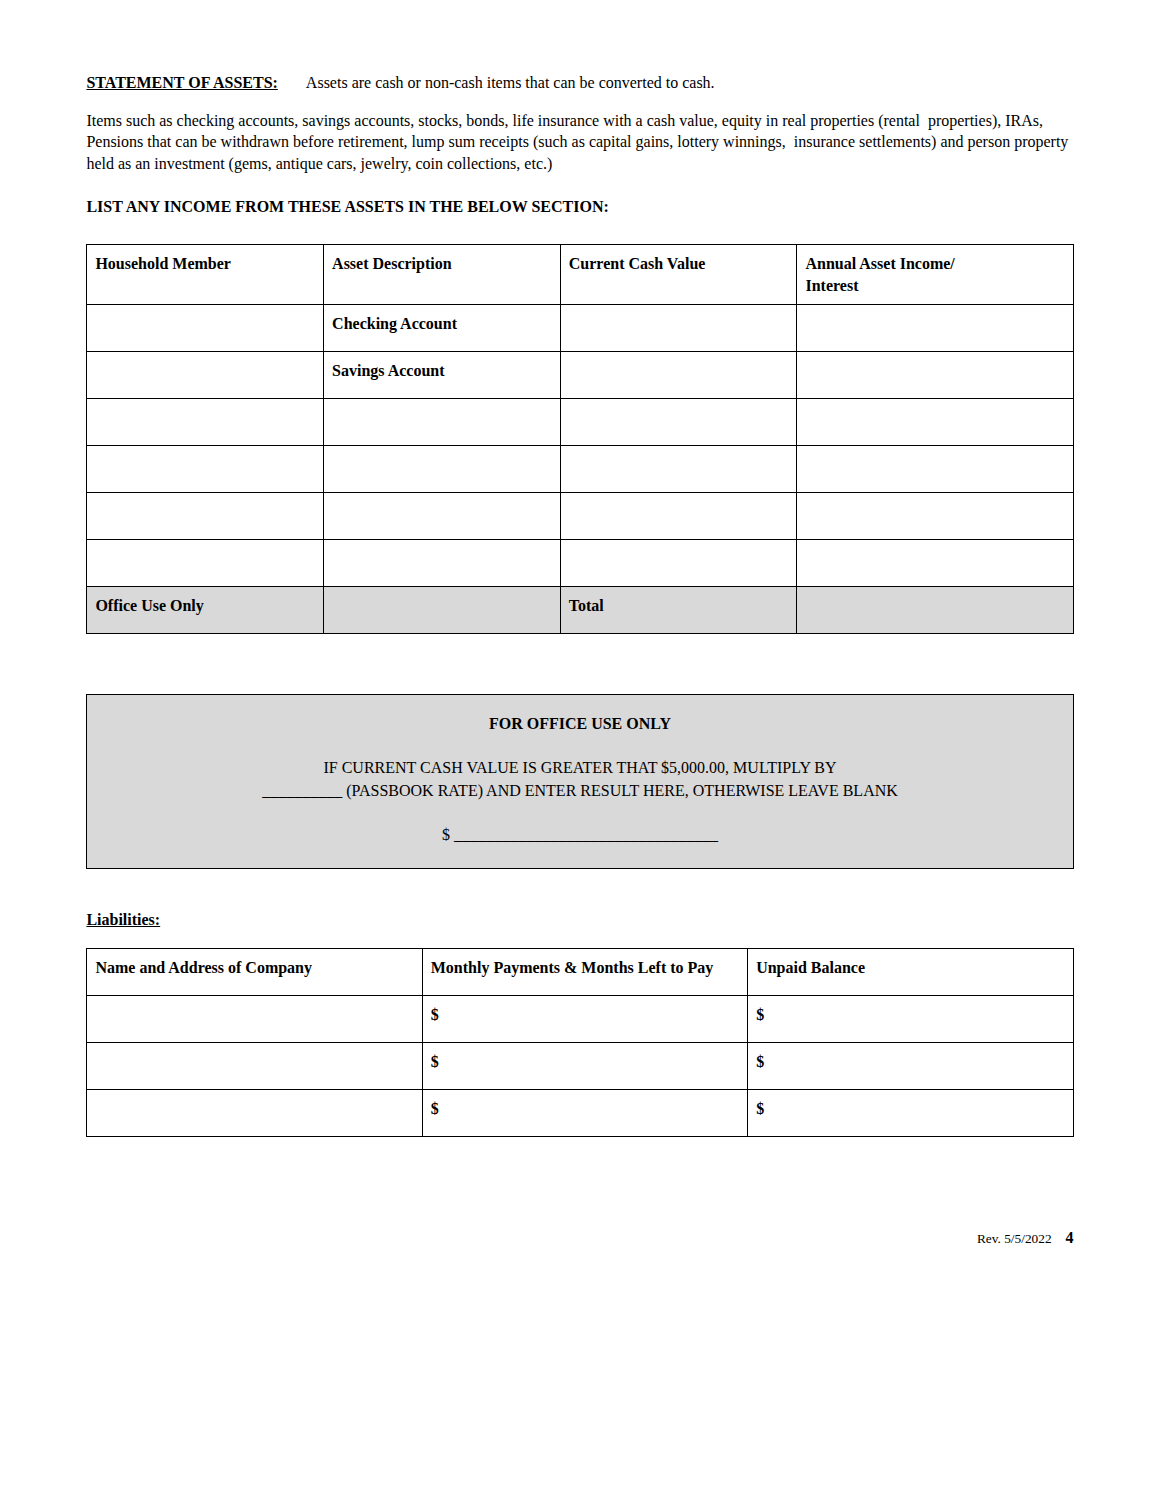STATEMENT OF ASSETS: Assets are cash or non-cash items that can be converted to cash.
Items such as checking accounts, savings accounts, stocks, bonds, life insurance with a cash value, equity in real properties (rental properties), IRAs, Pensions that can be withdrawn before retirement, lump sum receipts (such as capital gains, lottery winnings, insurance settlements) and person property held as an investment (gems, antique cars, jewelry, coin collections, etc.)
LIST ANY INCOME FROM THESE ASSETS IN THE BELOW SECTION:
| Household Member | Asset Description | Current Cash Value | Annual Asset Income/ Interest |
| --- | --- | --- | --- |
| | Checking Account | | |
| | Savings Account | | |
| Office Use Only | | Total | |
FOR OFFICE USE ONLY
IF CURRENT CASH VALUE IS GREATER THAT $5,000.00, MULTIPLY BY
__________ (PASSBOOK RATE) AND ENTER RESULT HERE, OTHERWISE LEAVE BLANK
$ _________________________________
Liabilities:
| Name and Address of Company | Monthly Payments & Months Left to Pay | Unpaid Balance |
| --- | --- | --- |
| | $ | $ |
| | $ | $ |
| | $ | $ |
Rev. 5/5/20224